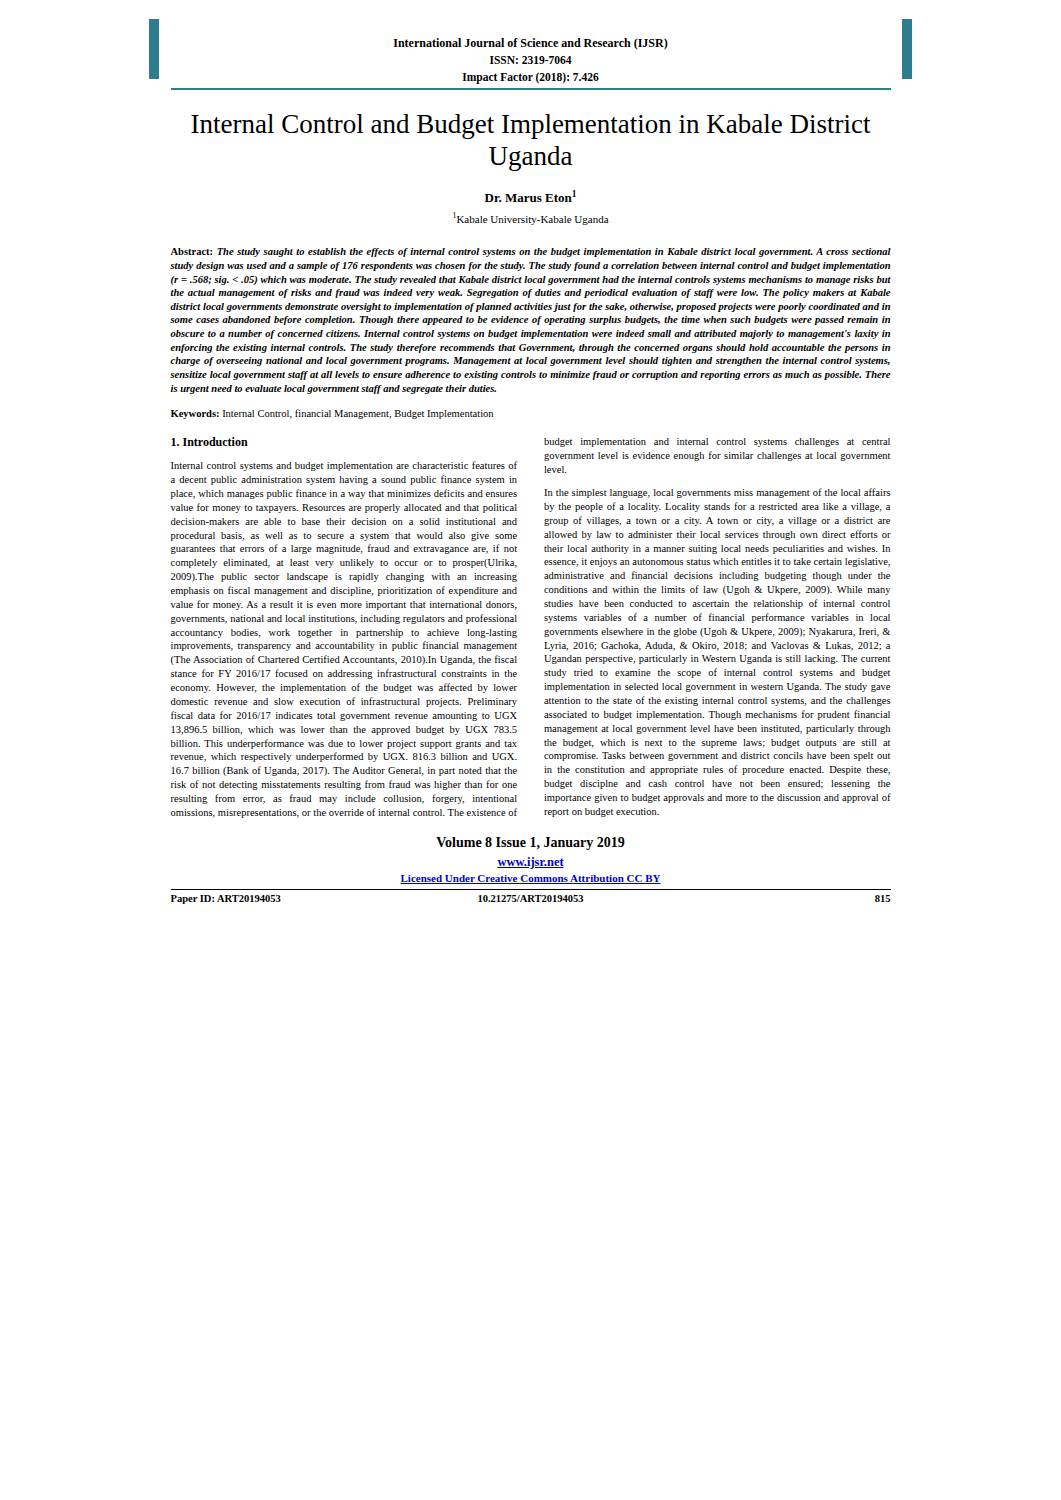International Journal of Science and Research (IJSR)
ISSN: 2319-7064
Impact Factor (2018): 7.426
Internal Control and Budget Implementation in Kabale District Uganda
Dr. Marus Eton1
1Kabale University-Kabale Uganda
Abstract: The study saught to establish the effects of internal control systems on the budget implementation in Kabale district local government. A cross sectional study design was used and a sample of 176 respondents was chosen for the study. The study found a correlation between internal control and budget implementation (r = .568; sig. < .05) which was moderate. The study revealed that Kabale district local government had the internal controls systems mechanisms to manage risks but the actual management of risks and fraud was indeed very weak. Segregation of duties and periodical evaluation of staff were low. The policy makers at Kabale district local governments demonstrate oversight to implementation of planned activities just for the sake, otherwise, proposed projects were poorly coordinated and in some cases abandoned before completion. Though there appeared to be evidence of operating surplus budgets, the time when such budgets were passed remain in obscure to a number of concerned citizens. Internal control systems on budget implementation were indeed small and attributed majorly to management's laxity in enforcing the existing internal controls. The study therefore recommends that Government, through the concerned organs should hold accountable the persons in charge of overseeing national and local government programs. Management at local government level should tighten and strengthen the internal control systems, sensitize local government staff at all levels to ensure adherence to existing controls to minimize fraud or corruption and reporting errors as much as possible. There is urgent need to evaluate local government staff and segregate their duties.
Keywords: Internal Control, financial Management, Budget Implementation
1. Introduction
Internal control systems and budget implementation are characteristic features of a decent public administration system having a sound public finance system in place, which manages public finance in a way that minimizes deficits and ensures value for money to taxpayers. Resources are properly allocated and that political decision-makers are able to base their decision on a solid institutional and procedural basis, as well as to secure a system that would also give some guarantees that errors of a large magnitude, fraud and extravagance are, if not completely eliminated, at least very unlikely to occur or to prosper(Ulrika, 2009).The public sector landscape is rapidly changing with an increasing emphasis on fiscal management and discipline, prioritization of expenditure and value for money. As a result it is even more important that international donors, governments, national and local institutions, including regulators and professional accountancy bodies, work together in partnership to achieve long-lasting improvements, transparency and accountability in public financial management (The Association of Chartered Certified Accountants, 2010).In Uganda, the fiscal stance for FY 2016/17 focused on addressing infrastructural constraints in the economy. However, the implementation of the budget was affected by lower domestic revenue and slow execution of infrastructural projects. Preliminary fiscal data for 2016/17 indicates total government revenue amounting to UGX 13,896.5 billion, which was lower than the approved budget by UGX 783.5 billion. This underperformance was due to lower project support grants and tax revenue, which respectively underperformed by UGX. 816.3 billion and UGX. 16.7 billion (Bank of Uganda, 2017). The Auditor General, in part noted that the risk of not detecting misstatements resulting from fraud was higher than for one resulting from error, as fraud may include collusion, forgery, intentional omissions, misrepresentations, or the override of internal control. The existence of budget implementation and internal control systems challenges at central government level is evidence enough for similar challenges at local government level.
In the simplest language, local governments miss management of the local affairs by the people of a locality. Locality stands for a restricted area like a village, a group of villages, a town or a city. A town or city, a village or a district are allowed by law to administer their local services through own direct efforts or their local authority in a manner suiting local needs peculiarities and wishes. In essence, it enjoys an autonomous status which entitles it to take certain legislative, administrative and financial decisions including budgeting though under the conditions and within the limits of law (Ugoh & Ukpere, 2009). While many studies have been conducted to ascertain the relationship of internal control systems variables of a number of financial performance variables in local governments elsewhere in the globe (Ugoh & Ukpere, 2009); Nyakarura, Ireri, & Lyria, 2016; Gachoka, Aduda, & Okiro, 2018; and Vaclovas & Lukas, 2012; a Ugandan perspective, particularly in Western Uganda is still lacking. The current study tried to examine the scope of internal control systems and budget implementation in selected local government in western Uganda. The study gave attention to the state of the existing internal control systems, and the challenges associated to budget implementation. Though mechanisms for prudent financial management at local government level have been instituted, particularly through the budget, which is next to the supreme laws; budget outputs are still at compromise. Tasks between government and district concils have been spelt out in the constitution and appropriate rules of procedure enacted. Despite these, budget disciplne and cash control have not been ensured; lessening the importance given to budget approvals and more to the discussion and approval of report on budget execution.
Volume 8 Issue 1, January 2019
www.ijsr.net
Licensed Under Creative Commons Attribution CC BY
Paper ID: ART20194053
10.21275/ART20194053
815